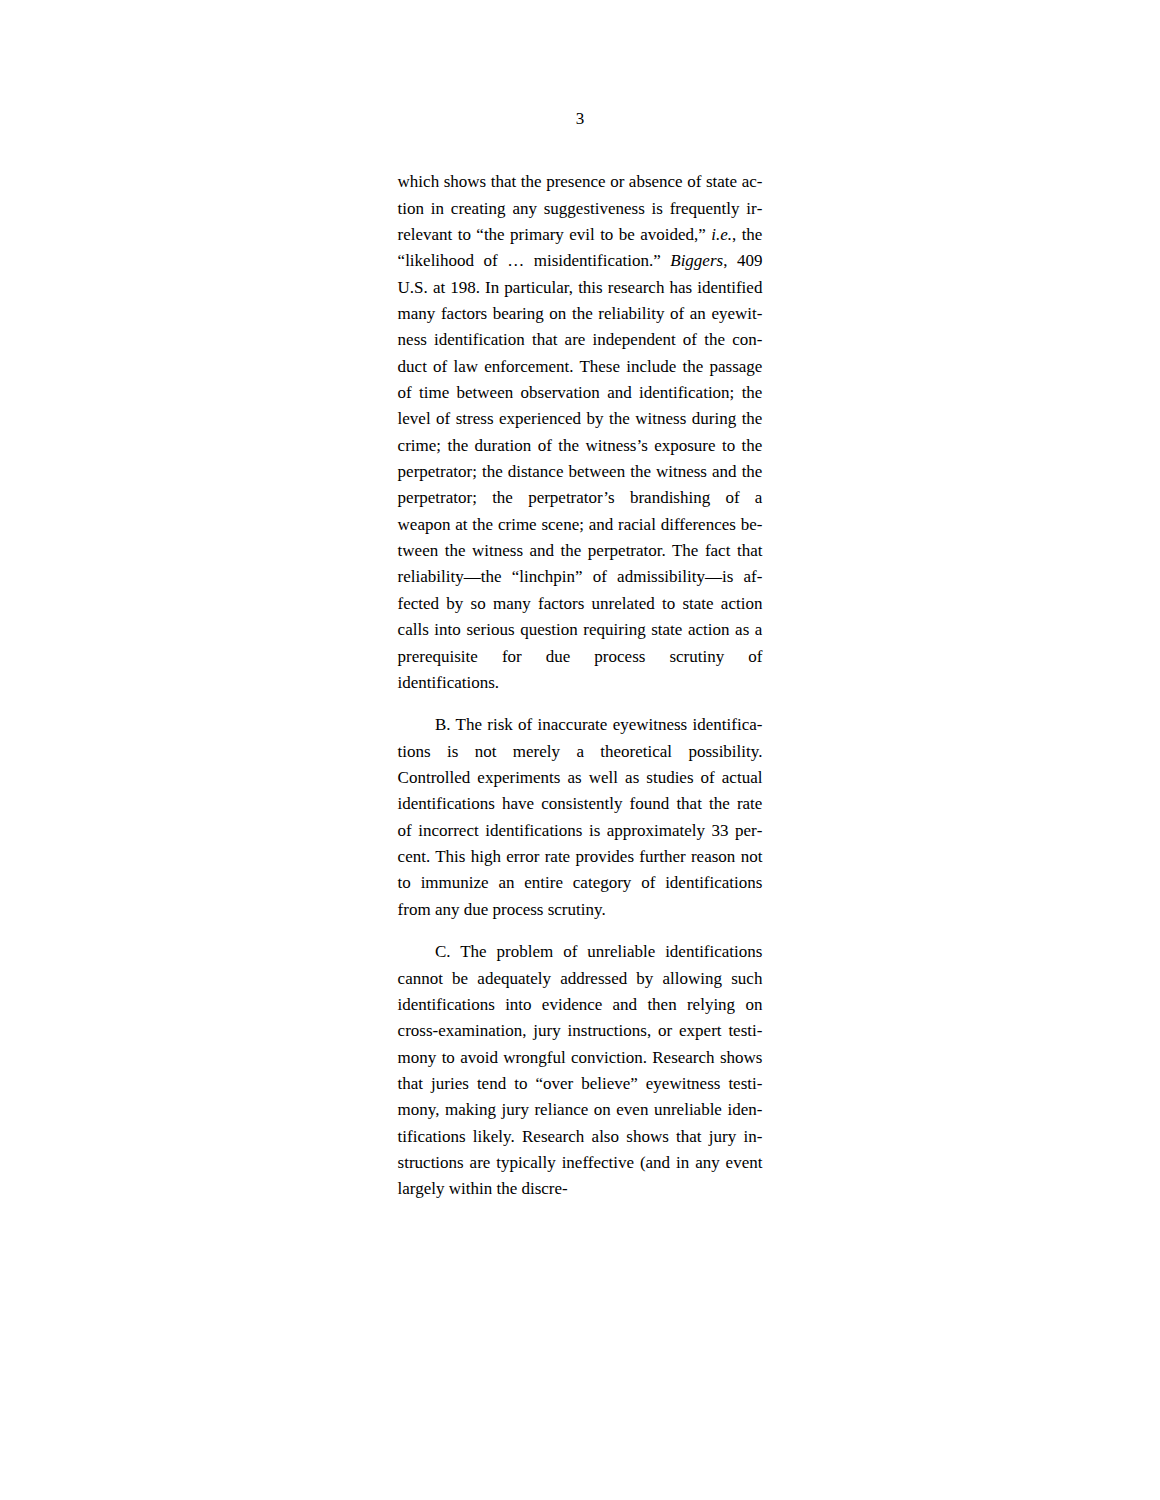3
which shows that the presence or absence of state action in creating any suggestiveness is frequently irrelevant to “the primary evil to be avoided,” i.e., the “likelihood of … misidentification.” Biggers, 409 U.S. at 198. In particular, this research has identified many factors bearing on the reliability of an eyewitness identification that are independent of the conduct of law enforcement. These include the passage of time between observation and identification; the level of stress experienced by the witness during the crime; the duration of the witness’s exposure to the perpetrator; the distance between the witness and the perpetrator; the perpetrator’s brandishing of a weapon at the crime scene; and racial differences between the witness and the perpetrator. The fact that reliability—the “linchpin” of admissibility—is affected by so many factors unrelated to state action calls into serious question requiring state action as a prerequisite for due process scrutiny of identifications.
B. The risk of inaccurate eyewitness identifications is not merely a theoretical possibility. Controlled experiments as well as studies of actual identifications have consistently found that the rate of incorrect identifications is approximately 33 percent. This high error rate provides further reason not to immunize an entire category of identifications from any due process scrutiny.
C. The problem of unreliable identifications cannot be adequately addressed by allowing such identifications into evidence and then relying on cross-examination, jury instructions, or expert testimony to avoid wrongful conviction. Research shows that juries tend to “over believe” eyewitness testimony, making jury reliance on even unreliable identifications likely. Research also shows that jury instructions are typically ineffective (and in any event largely within the discre-